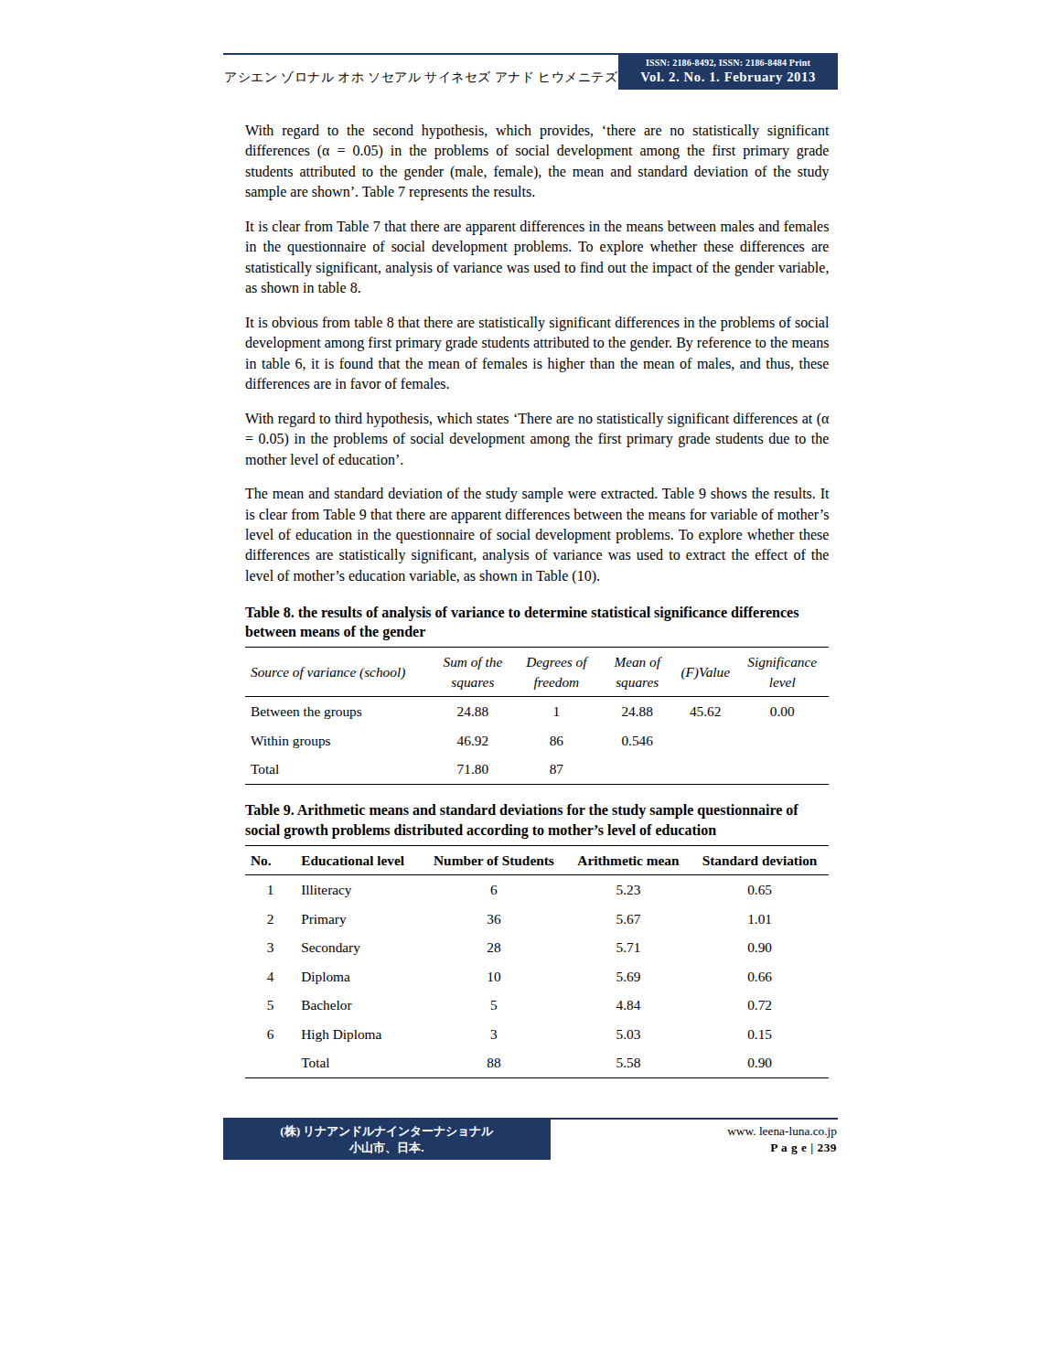| アシエン ゾロナル オホ ソセアル サイネセズ アナド ヒウメニテズ | ISSN: 2186-8492, ISSN: 2186-8484 Print Vol. 2. No. 1. February 2013 |
With regard to the second hypothesis, which provides, ‘there are no statistically significant differences (α = 0.05) in the problems of social development among the first primary grade students attributed to the gender (male, female), the mean and standard deviation of the study sample are shown’. Table 7 represents the results.
It is clear from Table 7 that there are apparent differences in the means between males and females in the questionnaire of social development problems. To explore whether these differences are statistically significant, analysis of variance was used to find out the impact of the gender variable, as shown in table 8.
It is obvious from table 8 that there are statistically significant differences in the problems of social development among first primary grade students attributed to the gender. By reference to the means in table 6, it is found that the mean of females is higher than the mean of males, and thus, these differences are in favor of females.
With regard to third hypothesis, which states ‘There are no statistically significant differences at (α = 0.05) in the problems of social development among the first primary grade students due to the mother level of education’.
The mean and standard deviation of the study sample were extracted. Table 9 shows the results. It is clear from Table 9 that there are apparent differences between the means for variable of mother’s level of education in the questionnaire of social development problems. To explore whether these differences are statistically significant, analysis of variance was used to extract the effect of the level of mother’s education variable, as shown in Table (10).
Table 8. the results of analysis of variance to determine statistical significance differences between means of the gender
| Source of variance (school) | Sum of the squares | Degrees of freedom | Mean of squares | (F)Value | Significance level |
| --- | --- | --- | --- | --- | --- |
| Between the groups | 24.88 | 1 | 24.88 | 45.62 | 0.00 |
| Within groups | 46.92 | 86 | 0.546 | | |
| Total | 71.80 | 87 | | | |
Table 9. Arithmetic means and standard deviations for the study sample questionnaire of social growth problems distributed according to mother’s level of education
| No. | Educational level | Number of Students | Arithmetic mean | Standard deviation |
| --- | --- | --- | --- | --- |
| 1 | Illiteracy | 6 | 5.23 | 0.65 |
| 2 | Primary | 36 | 5.67 | 1.01 |
| 3 | Secondary | 28 | 5.71 | 0.90 |
| 4 | Diploma | 10 | 5.69 | 0.66 |
| 5 | Bachelor | 5 | 4.84 | 0.72 |
| 6 | High Diploma | 3 | 5.03 | 0.15 |
| | Total | 88 | 5.58 | 0.90 |
| (株) リナアンドルナインターナショナル 小山市、日本. | www. leena-luna.co.jp P a g e / 239 |